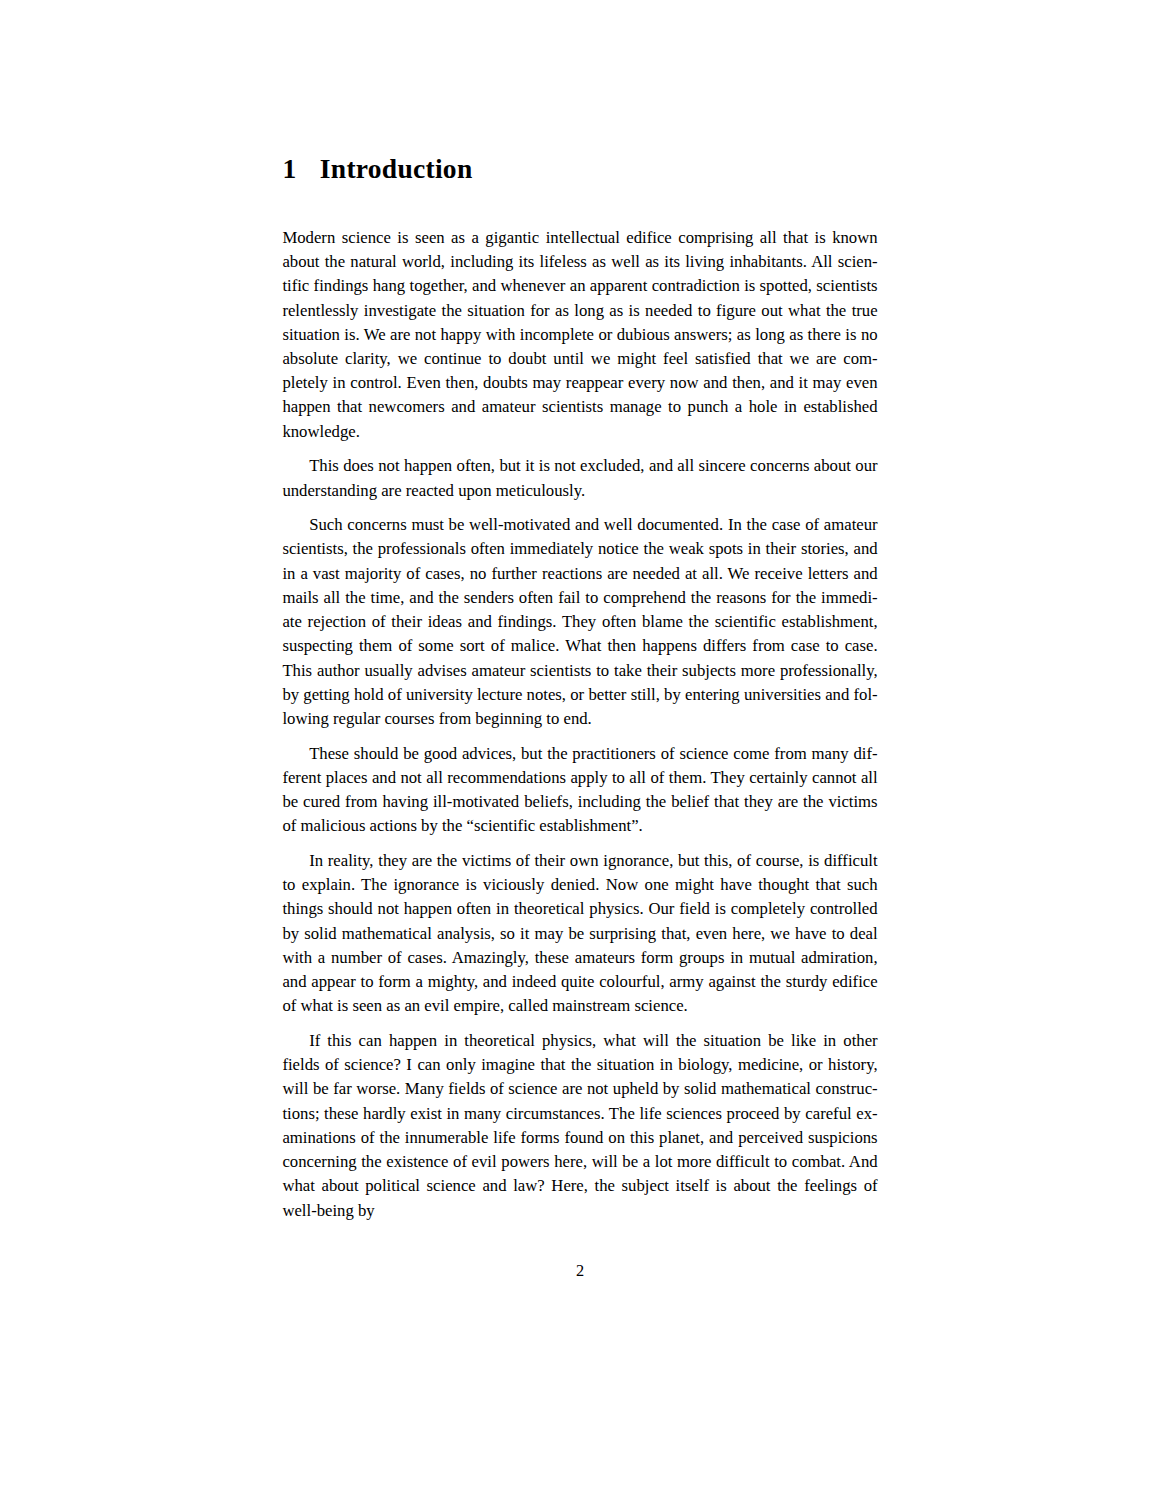1 Introduction
Modern science is seen as a gigantic intellectual edifice comprising all that is known about the natural world, including its lifeless as well as its living inhabitants. All scientific findings hang together, and whenever an apparent contradiction is spotted, scientists relentlessly investigate the situation for as long as is needed to figure out what the true situation is. We are not happy with incomplete or dubious answers; as long as there is no absolute clarity, we continue to doubt until we might feel satisfied that we are completely in control. Even then, doubts may reappear every now and then, and it may even happen that newcomers and amateur scientists manage to punch a hole in established knowledge.
This does not happen often, but it is not excluded, and all sincere concerns about our understanding are reacted upon meticulously.
Such concerns must be well-motivated and well documented. In the case of amateur scientists, the professionals often immediately notice the weak spots in their stories, and in a vast majority of cases, no further reactions are needed at all. We receive letters and mails all the time, and the senders often fail to comprehend the reasons for the immediate rejection of their ideas and findings. They often blame the scientific establishment, suspecting them of some sort of malice. What then happens differs from case to case. This author usually advises amateur scientists to take their subjects more professionally, by getting hold of university lecture notes, or better still, by entering universities and following regular courses from beginning to end.
These should be good advices, but the practitioners of science come from many different places and not all recommendations apply to all of them. They certainly cannot all be cured from having ill-motivated beliefs, including the belief that they are the victims of malicious actions by the “scientific establishment”.
In reality, they are the victims of their own ignorance, but this, of course, is difficult to explain. The ignorance is viciously denied. Now one might have thought that such things should not happen often in theoretical physics. Our field is completely controlled by solid mathematical analysis, so it may be surprising that, even here, we have to deal with a number of cases. Amazingly, these amateurs form groups in mutual admiration, and appear to form a mighty, and indeed quite colourful, army against the sturdy edifice of what is seen as an evil empire, called mainstream science.
If this can happen in theoretical physics, what will the situation be like in other fields of science? I can only imagine that the situation in biology, medicine, or history, will be far worse. Many fields of science are not upheld by solid mathematical constructions; these hardly exist in many circumstances. The life sciences proceed by careful examinations of the innumerable life forms found on this planet, and perceived suspicions concerning the existence of evil powers here, will be a lot more difficult to combat. And what about political science and law? Here, the subject itself is about the feelings of well-being by
2